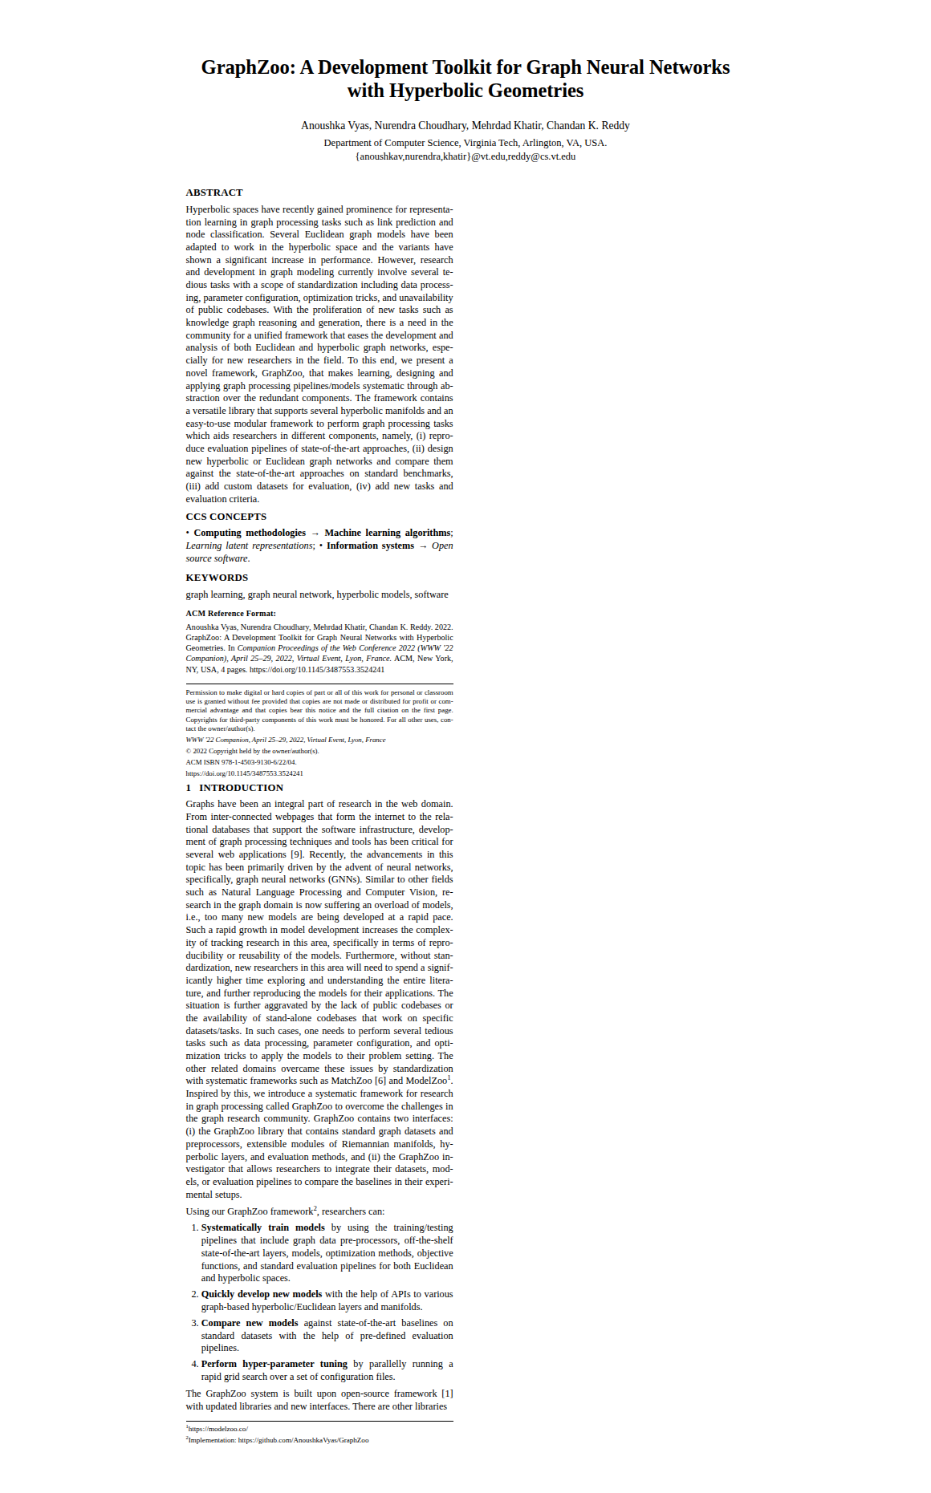GraphZoo: A Development Toolkit for Graph Neural Networks
with Hyperbolic Geometries
Anoushka Vyas, Nurendra Choudhary, Mehrdad Khatir, Chandan K. Reddy
Department of Computer Science, Virginia Tech, Arlington, VA, USA.
{anoushkav,nurendra,khatir}@vt.edu,reddy@cs.vt.edu
Abstract
Hyperbolic spaces have recently gained prominence for representation learning in graph processing tasks such as link prediction and node classification. Several Euclidean graph models have been adapted to work in the hyperbolic space and the variants have shown a significant increase in performance. However, research and development in graph modeling currently involve several tedious tasks with a scope of standardization including data processing, parameter configuration, optimization tricks, and unavailability of public codebases. With the proliferation of new tasks such as knowledge graph reasoning and generation, there is a need in the community for a unified framework that eases the development and analysis of both Euclidean and hyperbolic graph networks, especially for new researchers in the field. To this end, we present a novel framework, GraphZoo, that makes learning, designing and applying graph processing pipelines/models systematic through abstraction over the redundant components. The framework contains a versatile library that supports several hyperbolic manifolds and an easy-to-use modular framework to perform graph processing tasks which aids researchers in different components, namely, (i) reproduce evaluation pipelines of state-of-the-art approaches, (ii) design new hyperbolic or Euclidean graph networks and compare them against the state-of-the-art approaches on standard benchmarks, (iii) add custom datasets for evaluation, (iv) add new tasks and evaluation criteria.
CCS Concepts
• Computing methodologies → Machine learning algorithms; Learning latent representations; • Information systems → Open source software.
Keywords
graph learning, graph neural network, hyperbolic models, software
ACM Reference Format:
Anoushka Vyas, Nurendra Choudhary, Mehrdad Khatir, Chandan K. Reddy. 2022. GraphZoo: A Development Toolkit for Graph Neural Networks with Hyperbolic Geometries. In Companion Proceedings of the Web Conference 2022 (WWW '22 Companion), April 25–29, 2022, Virtual Event, Lyon, France. ACM, New York, NY, USA, 4 pages. https://doi.org/10.1145/3487553.3524241
Permission to make digital or hard copies of part or all of this work for personal or classroom use is granted without fee provided that copies are not made or distributed for profit or commercial advantage and that copies bear this notice and the full citation on the first page. Copyrights for third-party components of this work must be honored. For all other uses, contact the owner/author(s).
WWW '22 Companion, April 25–29, 2022, Virtual Event, Lyon, France
© 2022 Copyright held by the owner/author(s).
ACM ISBN 978-1-4503-9130-6/22/04.
https://doi.org/10.1145/3487553.3524241
1 Introduction
Graphs have been an integral part of research in the web domain. From inter-connected webpages that form the internet to the relational databases that support the software infrastructure, development of graph processing techniques and tools has been critical for several web applications [9]. Recently, the advancements in this topic has been primarily driven by the advent of neural networks, specifically, graph neural networks (GNNs). Similar to other fields such as Natural Language Processing and Computer Vision, research in the graph domain is now suffering an overload of models, i.e., too many new models are being developed at a rapid pace. Such a rapid growth in model development increases the complexity of tracking research in this area, specifically in terms of reproducibility or reusability of the models. Furthermore, without standardization, new researchers in this area will need to spend a significantly higher time exploring and understanding the entire literature, and further reproducing the models for their applications. The situation is further aggravated by the lack of public codebases or the availability of stand-alone codebases that work on specific datasets/tasks. In such cases, one needs to perform several tedious tasks such as data processing, parameter configuration, and optimization tricks to apply the models to their problem setting. The other related domains overcame these issues by standardization with systematic frameworks such as MatchZoo [6] and ModelZoo1. Inspired by this, we introduce a systematic framework for research in graph processing called GraphZoo to overcome the challenges in the graph research community. GraphZoo contains two interfaces: (i) the GraphZoo library that contains standard graph datasets and preprocessors, extensible modules of Riemannian manifolds, hyperbolic layers, and evaluation methods, and (ii) the GraphZoo investigator that allows researchers to integrate their datasets, models, or evaluation pipelines to compare the baselines in their experimental setups.
Using our GraphZoo framework2, researchers can:
Systematically train models by using the training/testing pipelines that include graph data pre-processors, off-the-shelf state-of-the-art layers, models, optimization methods, objective functions, and standard evaluation pipelines for both Euclidean and hyperbolic spaces.
Quickly develop new models with the help of APIs to various graph-based hyperbolic/Euclidean layers and manifolds.
Compare new models against state-of-the-art baselines on standard datasets with the help of pre-defined evaluation pipelines.
Perform hyper-parameter tuning by parallelly running a rapid grid search over a set of configuration files.
The GraphZoo system is built upon open-source framework [1] with updated libraries and new interfaces. There are other libraries
1https://modelzoo.co/
2Implementation: https://github.com/AnoushkaVyas/GraphZoo